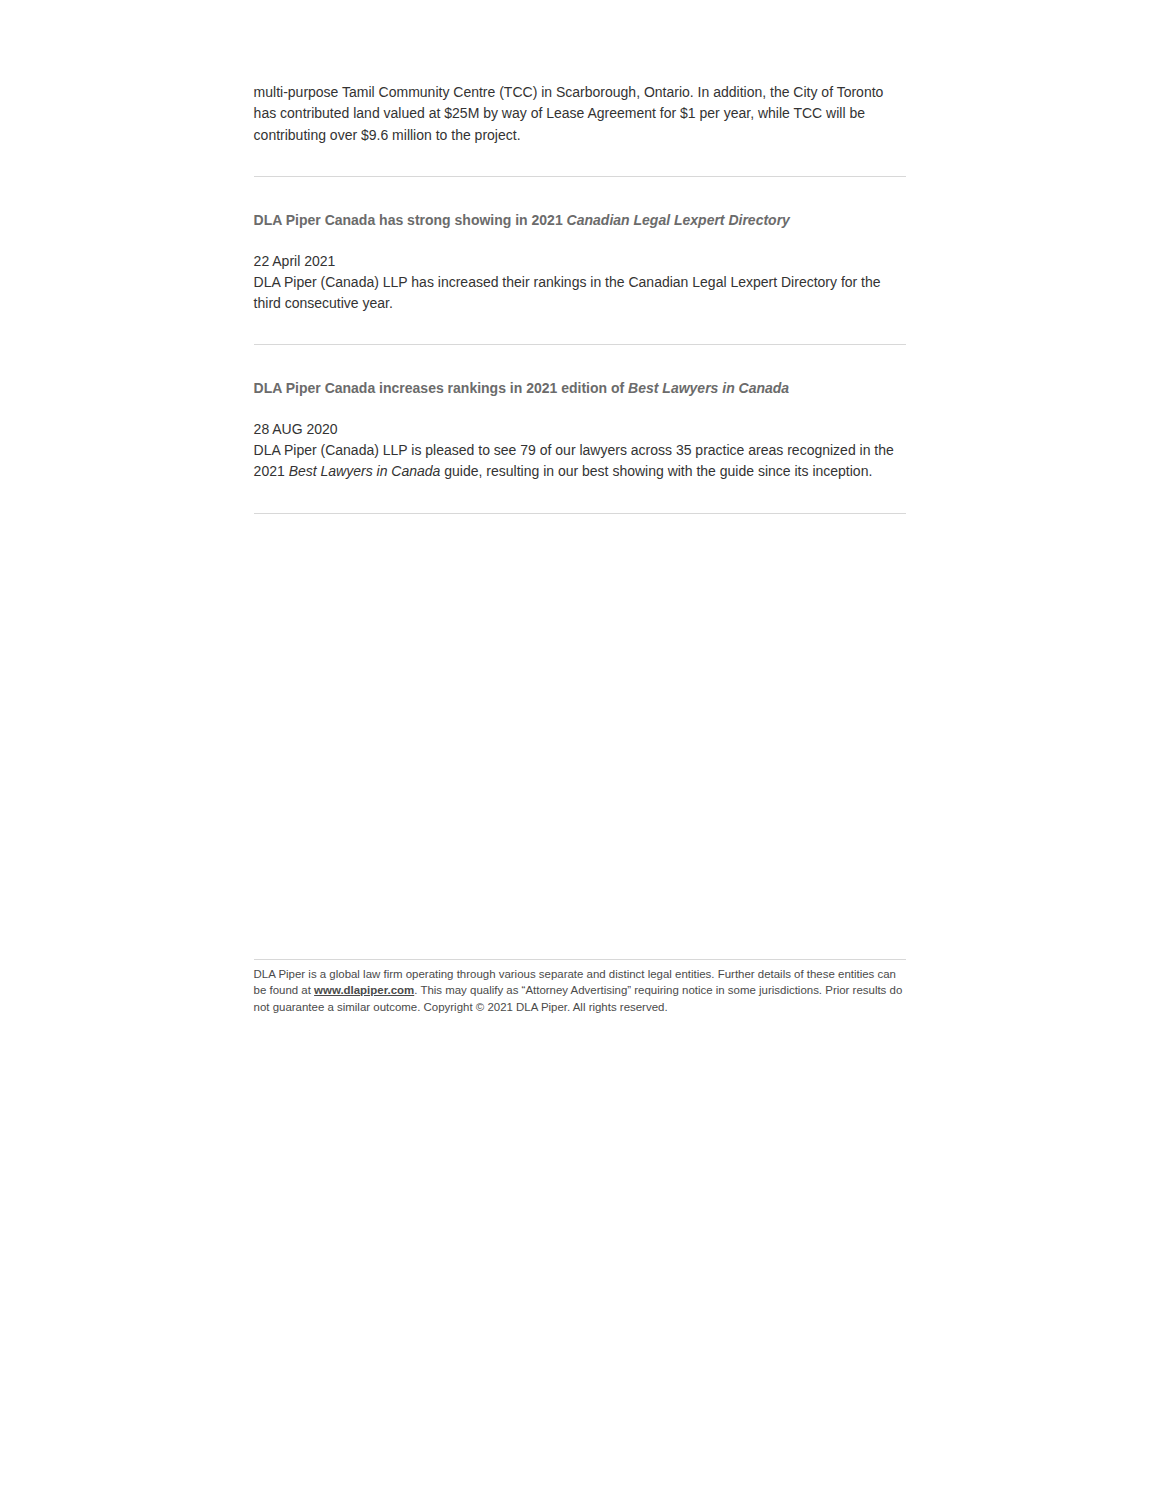multi-purpose Tamil Community Centre (TCC) in Scarborough, Ontario. In addition, the City of Toronto has contributed land valued at $25M by way of Lease Agreement for $1 per year, while TCC will be contributing over $9.6 million to the project.
DLA Piper Canada has strong showing in 2021 Canadian Legal Lexpert Directory
22 April 2021
DLA Piper (Canada) LLP has increased their rankings in the Canadian Legal Lexpert Directory for the third consecutive year.
DLA Piper Canada increases rankings in 2021 edition of Best Lawyers in Canada
28 AUG 2020
DLA Piper (Canada) LLP is pleased to see 79 of our lawyers across 35 practice areas recognized in the 2021 Best Lawyers in Canada guide, resulting in our best showing with the guide since its inception.
DLA Piper is a global law firm operating through various separate and distinct legal entities. Further details of these entities can be found at www.dlapiper.com. This may qualify as “Attorney Advertising” requiring notice in some jurisdictions. Prior results do not guarantee a similar outcome. Copyright © 2021 DLA Piper. All rights reserved.